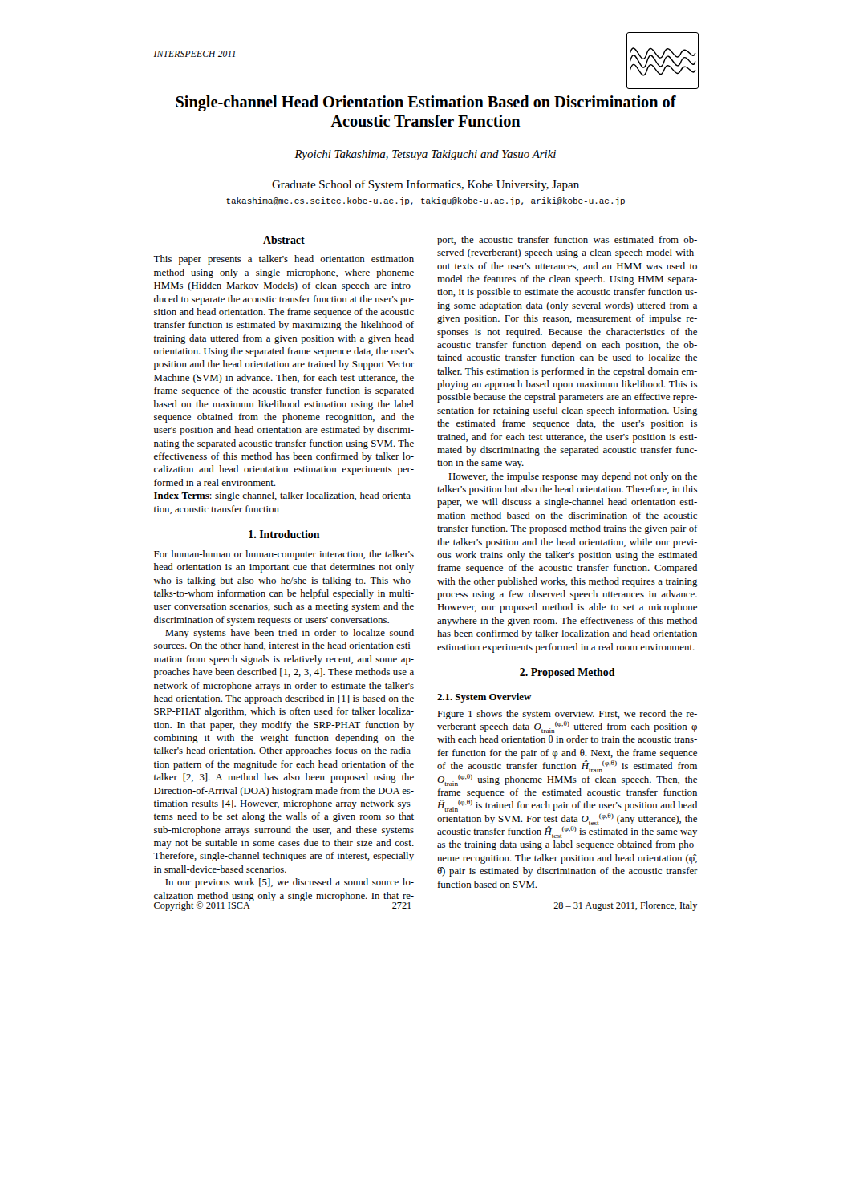INTERSPEECH 2011
Single-channel Head Orientation Estimation Based on Discrimination of
Acoustic Transfer Function
Ryoichi Takashima, Tetsuya Takiguchi and Yasuo Ariki
Graduate School of System Informatics, Kobe University, Japan
takashima@me.cs.scitec.kobe-u.ac.jp, takigu@kobe-u.ac.jp, ariki@kobe-u.ac.jp
Abstract
This paper presents a talker's head orientation estimation method using only a single microphone, where phoneme HMMs (Hidden Markov Models) of clean speech are introduced to separate the acoustic transfer function at the user's position and head orientation. The frame sequence of the acoustic transfer function is estimated by maximizing the likelihood of training data uttered from a given position with a given head orientation. Using the separated frame sequence data, the user's position and the head orientation are trained by Support Vector Machine (SVM) in advance. Then, for each test utterance, the frame sequence of the acoustic transfer function is separated based on the maximum likelihood estimation using the label sequence obtained from the phoneme recognition, and the user's position and head orientation are estimated by discriminating the separated acoustic transfer function using SVM. The effectiveness of this method has been confirmed by talker localization and head orientation estimation experiments performed in a real environment.
Index Terms: single channel, talker localization, head orientation, acoustic transfer function
1. Introduction
For human-human or human-computer interaction, the talker's head orientation is an important cue that determines not only who is talking but also who he/she is talking to. This who-talks-to-whom information can be helpful especially in multi-user conversation scenarios, such as a meeting system and the discrimination of system requests or users' conversations.
Many systems have been tried in order to localize sound sources. On the other hand, interest in the head orientation estimation from speech signals is relatively recent, and some approaches have been described [1, 2, 3, 4]. These methods use a network of microphone arrays in order to estimate the talker's head orientation. The approach described in [1] is based on the SRP-PHAT algorithm, which is often used for talker localization. In that paper, they modify the SRP-PHAT function by combining it with the weight function depending on the talker's head orientation. Other approaches focus on the radiation pattern of the magnitude for each head orientation of the talker [2, 3]. A method has also been proposed using the Direction-of-Arrival (DOA) histogram made from the DOA estimation results [4]. However, microphone array network systems need to be set along the walls of a given room so that sub-microphone arrays surround the user, and these systems may not be suitable in some cases due to their size and cost. Therefore, single-channel techniques are of interest, especially in small-device-based scenarios.
In our previous work [5], we discussed a sound source localization method using only a single microphone. In that report, the acoustic transfer function was estimated from observed (reverberant) speech using a clean speech model without texts of the user's utterances, and an HMM was used to model the features of the clean speech. Using HMM separation, it is possible to estimate the acoustic transfer function using some adaptation data (only several words) uttered from a given position. For this reason, measurement of impulse responses is not required. Because the characteristics of the acoustic transfer function depend on each position, the obtained acoustic transfer function can be used to localize the talker. This estimation is performed in the cepstral domain employing an approach based upon maximum likelihood. This is possible because the cepstral parameters are an effective representation for retaining useful clean speech information. Using the estimated frame sequence data, the user's position is trained, and for each test utterance, the user's position is estimated by discriminating the separated acoustic transfer function in the same way.
However, the impulse response may depend not only on the talker's position but also the head orientation. Therefore, in this paper, we will discuss a single-channel head orientation estimation method based on the discrimination of the acoustic transfer function. The proposed method trains the given pair of the talker's position and the head orientation, while our previous work trains only the talker's position using the estimated frame sequence of the acoustic transfer function. Compared with the other published works, this method requires a training process using a few observed speech utterances in advance. However, our proposed method is able to set a microphone anywhere in the given room. The effectiveness of this method has been confirmed by talker localization and head orientation estimation experiments performed in a real room environment.
2. Proposed Method
2.1. System Overview
Figure 1 shows the system overview. First, we record the reverberant speech data Otrain(φ,θ) uttered from each position φ with each head orientation θ in order to train the acoustic transfer function for the pair of φ and θ. Next, the frame sequence of the acoustic transfer function Ĥtrain(φ,θ) is estimated from Otrain(φ,θ) using phoneme HMMs of clean speech. Then, the frame sequence of the estimated acoustic transfer function Ĥtrain(φ,θ) is trained for each pair of the user's position and head orientation by SVM. For test data Otest(φ,θ) (any utterance), the acoustic transfer function Ĥtest(φ,θ) is estimated in the same way as the training data using a label sequence obtained from phoneme recognition. The talker position and head orientation (φ̂, θ̂) pair is estimated by discrimination of the acoustic transfer function based on SVM.
Copyright © 2011 ISCA
2721
28 – 31 August 2011, Florence, Italy